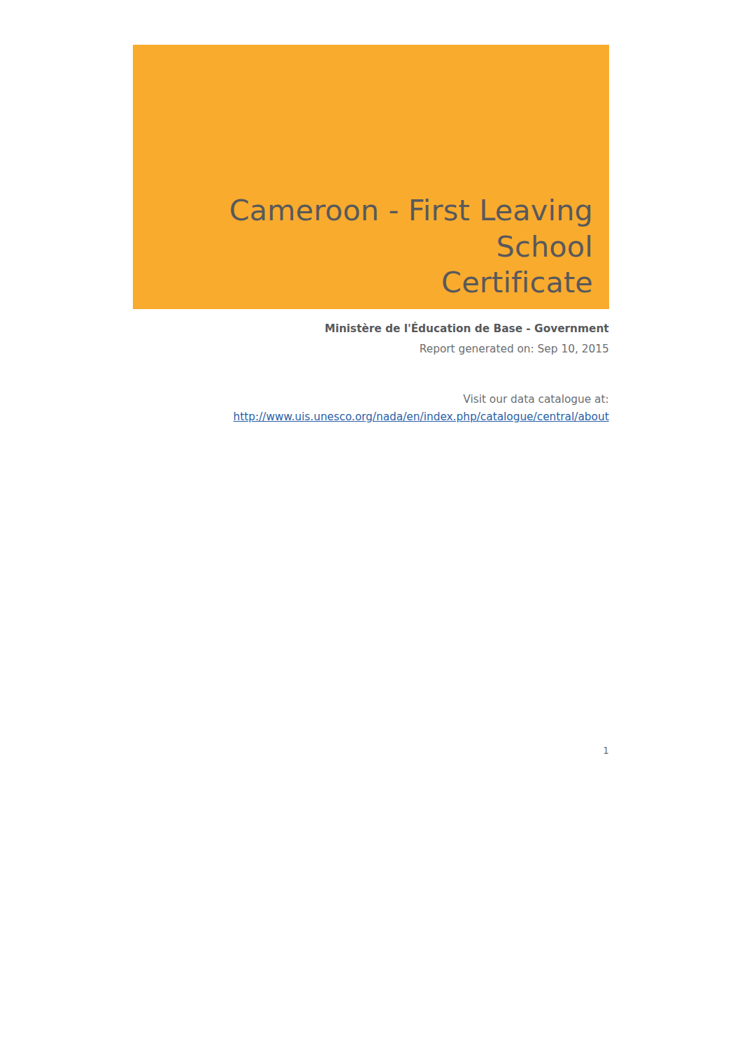Cameroon - First Leaving School
Certificate
Ministère de l'Éducation de Base - Government
Report generated on: Sep 10, 2015
Visit our data catalogue at:
http://www.uis.unesco.org/nada/en/index.php/catalogue/central/about
1